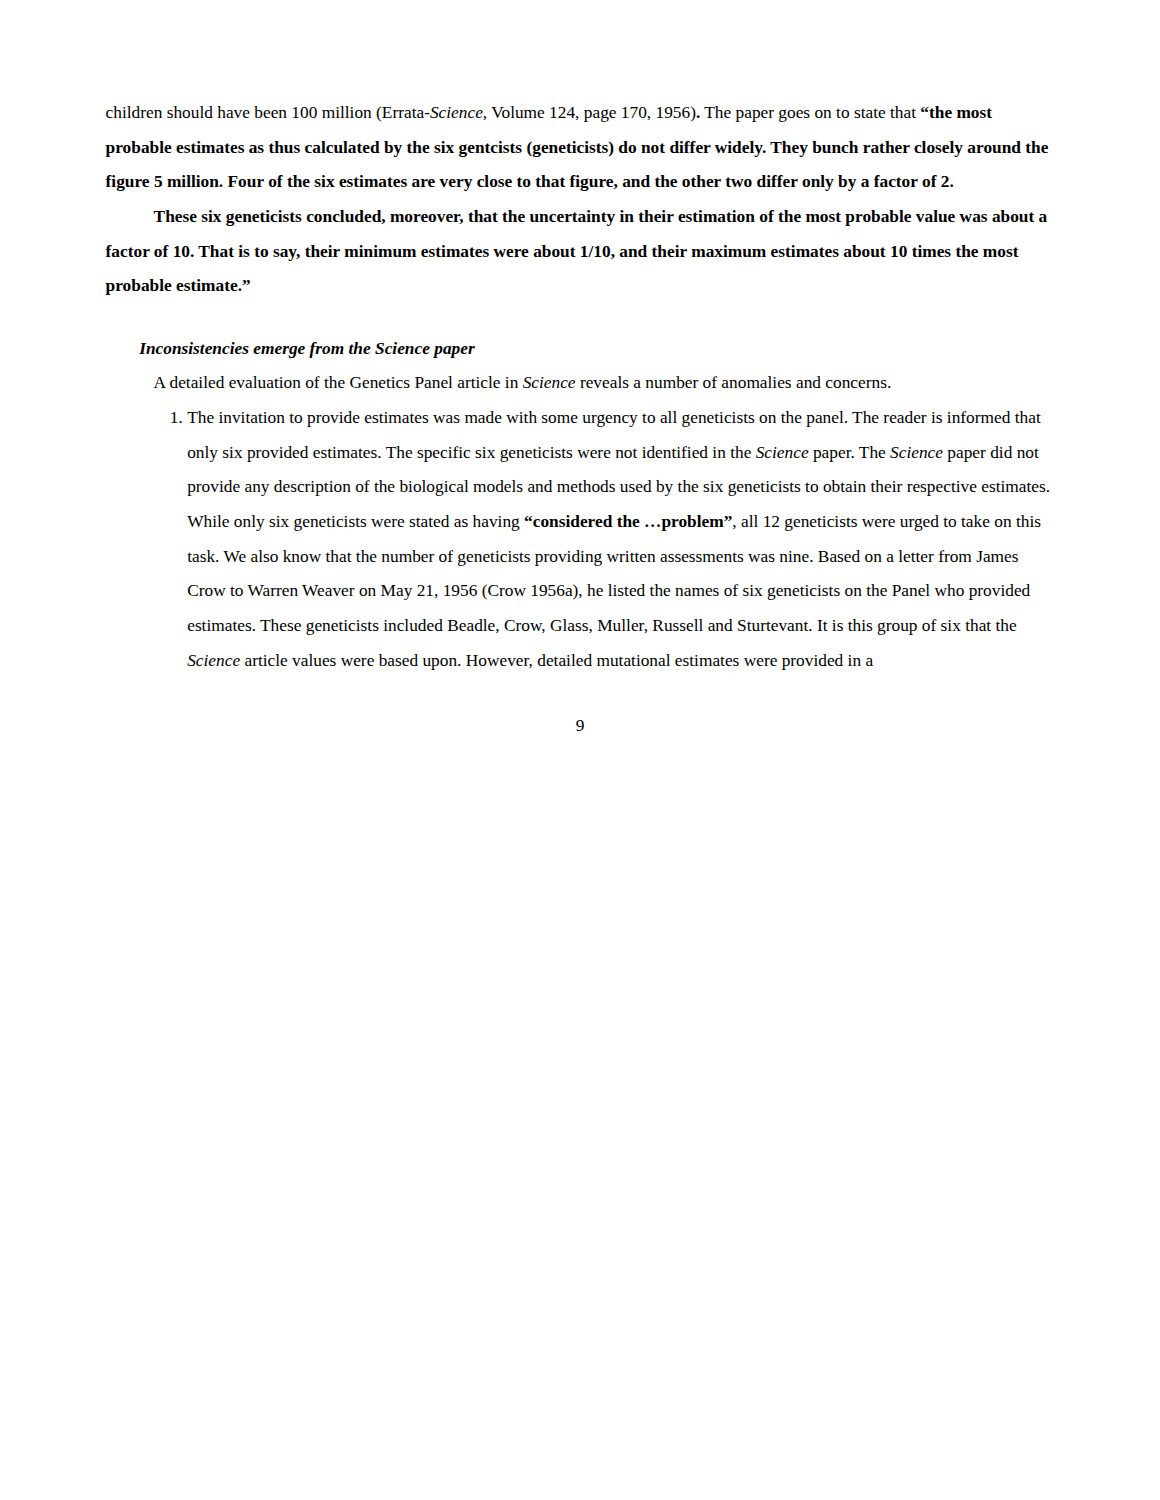children should have been 100 million (Errata-Science, Volume 124, page 170, 1956). The paper goes on to state that “the most probable estimates as thus calculated by the six gentcists (geneticists) do not differ widely. They bunch rather closely around the figure 5 million. Four of the six estimates are very close to that figure, and the other two differ only by a factor of 2.
These six geneticists concluded, moreover, that the uncertainty in their estimation of the most probable value was about a factor of 10. That is to say, their minimum estimates were about 1/10, and their maximum estimates about 10 times the most probable estimate.”
Inconsistencies emerge from the Science paper
A detailed evaluation of the Genetics Panel article in Science reveals a number of anomalies and concerns.
The invitation to provide estimates was made with some urgency to all geneticists on the panel. The reader is informed that only six provided estimates. The specific six geneticists were not identified in the Science paper. The Science paper did not provide any description of the biological models and methods used by the six geneticists to obtain their respective estimates. While only six geneticists were stated as having “considered the …problem”, all 12 geneticists were urged to take on this task. We also know that the number of geneticists providing written assessments was nine. Based on a letter from James Crow to Warren Weaver on May 21, 1956 (Crow 1956a), he listed the names of six geneticists on the Panel who provided estimates. These geneticists included Beadle, Crow, Glass, Muller, Russell and Sturtevant. It is this group of six that the Science article values were based upon. However, detailed mutational estimates were provided in a
9